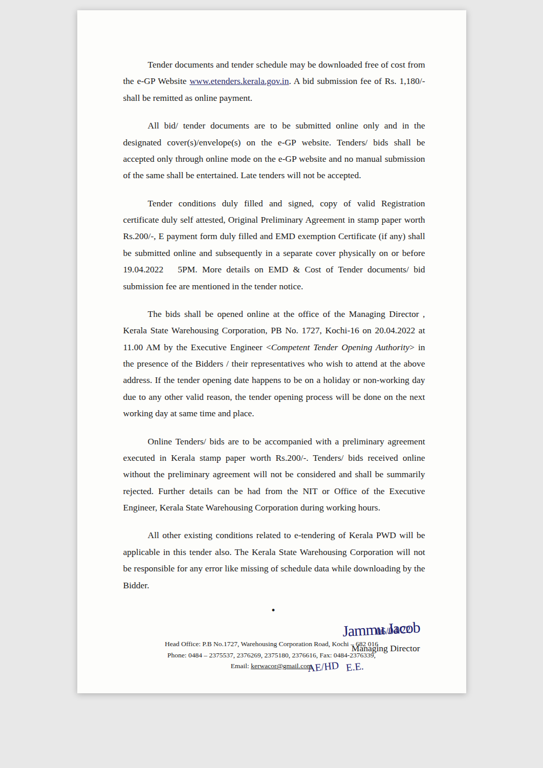Tender documents and tender schedule may be downloaded free of cost from the e-GP Website www.etenders.kerala.gov.in. A bid submission fee of Rs. 1,180/- shall be remitted as online payment.
All bid/ tender documents are to be submitted online only and in the designated cover(s)/envelope(s) on the e-GP website. Tenders/ bids shall be accepted only through online mode on the e-GP website and no manual submission of the same shall be entertained. Late tenders will not be accepted.
Tender conditions duly filled and signed, copy of valid Registration certificate duly self attested, Original Preliminary Agreement in stamp paper worth Rs.200/-, E payment form duly filled and EMD exemption Certificate (if any) shall be submitted online and subsequently in a separate cover physically on or before 19.04.2022 5PM. More details on EMD & Cost of Tender documents/ bid submission fee are mentioned in the tender notice.
The bids shall be opened online at the office of the Managing Director , Kerala State Warehousing Corporation, PB No. 1727, Kochi-16 on 20.04.2022 at 11.00 AM by the Executive Engineer <Competent Tender Opening Authority> in the presence of the Bidders / their representatives who wish to attend at the above address. If the tender opening date happens to be on a holiday or non-working day due to any other valid reason, the tender opening process will be done on the next working day at same time and place.
Online Tenders/ bids are to be accompanied with a preliminary agreement executed in Kerala stamp paper worth Rs.200/-. Tenders/ bids received online without the preliminary agreement will not be considered and shall be summarily rejected. Further details can be had from the NIT or Office of the Executive Engineer, Kerala State Warehousing Corporation during working hours.
All other existing conditions related to e-tendering of Kerala PWD will be applicable in this tender also. The Kerala State Warehousing Corporation will not be responsible for any error like missing of schedule data while downloading by the Bidder.
Jammu Jacob 06/04/22 Managing Director
AE/HD E.E.
•
Head Office: P.B No.1727, Warehousing Corporation Road, Kochi – 682 016
Phone: 0484 – 2375537, 2376269, 2375180, 2376616, Fax: 0484-2376339,
Email: kerwacor@gmail.com